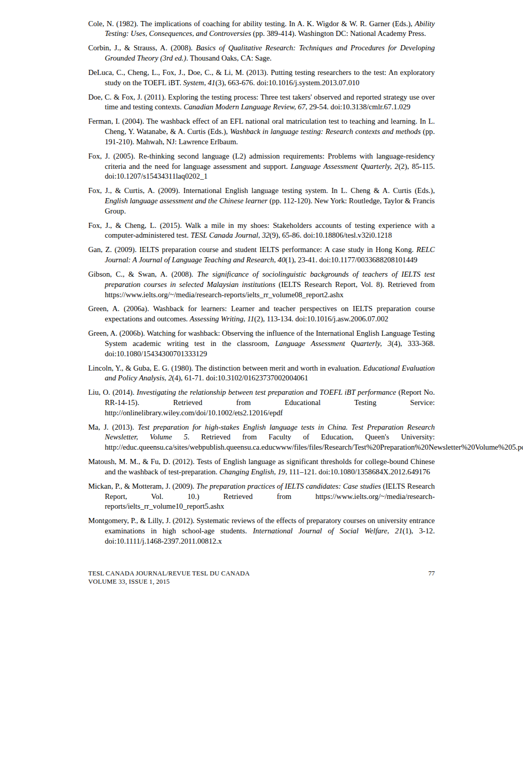Cole, N. (1982). The implications of coaching for ability testing. In A. K. Wigdor & W. R. Garner (Eds.), Ability Testing: Uses, Consequences, and Controversies (pp. 389-414). Washington DC: National Academy Press.
Corbin, J., & Strauss, A. (2008). Basics of Qualitative Research: Techniques and Procedures for Developing Grounded Theory (3rd ed.). Thousand Oaks, CA: Sage.
DeLuca, C., Cheng, L., Fox, J., Doe, C., & Li, M. (2013). Putting testing researchers to the test: An exploratory study on the TOEFL iBT. System, 41(3), 663-676. doi:10.1016/j.system.2013.07.010
Doe, C. & Fox, J. (2011). Exploring the testing process: Three test takers' observed and reported strategy use over time and testing contexts. Canadian Modern Language Review, 67, 29-54. doi:10.3138/cmlr.67.1.029
Ferman, I. (2004). The washback effect of an EFL national oral matriculation test to teaching and learning. In L. Cheng, Y. Watanabe, & A. Curtis (Eds.), Washback in language testing: Research contexts and methods (pp. 191-210). Mahwah, NJ: Lawrence Erlbaum.
Fox, J. (2005). Re-thinking second language (L2) admission requirements: Problems with language-residency criteria and the need for language assessment and support. Language Assessment Quarterly, 2(2), 85-115. doi:10.1207/s15434311laq0202_1
Fox, J., & Curtis, A. (2009). International English language testing system. In L. Cheng & A. Curtis (Eds.), English language assessment and the Chinese learner (pp. 112-120). New York: Routledge, Taylor & Francis Group.
Fox, J., & Cheng, L. (2015). Walk a mile in my shoes: Stakeholders accounts of testing experience with a computer-administered test. TESL Canada Journal, 32(9), 65-86. doi:10.18806/tesl.v32i0.1218
Gan, Z. (2009). IELTS preparation course and student IELTS performance: A case study in Hong Kong. RELC Journal: A Journal of Language Teaching and Research, 40(1), 23-41. doi:10.1177/0033688208101449
Gibson, C., & Swan, A. (2008). The significance of sociolinguistic backgrounds of teachers of IELTS test preparation courses in selected Malaysian institutions (IELTS Research Report, Vol. 8). Retrieved from https://www.ielts.org/~/media/research-reports/ielts_rr_volume08_report2.ashx
Green, A. (2006a). Washback for learners: Learner and teacher perspectives on IELTS preparation course expectations and outcomes. Assessing Writing, 11(2), 113-134. doi:10.1016/j.asw.2006.07.002
Green, A. (2006b). Watching for washback: Observing the influence of the International English Language Testing System academic writing test in the classroom, Language Assessment Quarterly, 3(4), 333-368. doi:10.1080/15434300701333129
Lincoln, Y., & Guba, E. G. (1980). The distinction between merit and worth in evaluation. Educational Evaluation and Policy Analysis, 2(4), 61-71. doi:10.3102/01623737002004061
Liu, O. (2014). Investigating the relationship between test preparation and TOEFL iBT performance (Report No. RR-14-15). Retrieved from Educational Testing Service: http://onlinelibrary.wiley.com/doi/10.1002/ets2.12016/epdf
Ma, J. (2013). Test preparation for high-stakes English language tests in China. Test Preparation Research Newsletter, Volume 5. Retrieved from Faculty of Education, Queen's University: http://educ.queensu.ca/sites/webpublish.queensu.ca.educwww/files/files/Research/Test%20Preparation%20Newsletter%20Volume%205.pdf
Matoush, M. M., & Fu, D. (2012). Tests of English language as significant thresholds for college-bound Chinese and the washback of test-preparation. Changing English, 19, 111–121. doi:10.1080/1358684X.2012.649176
Mickan, P., & Motteram, J. (2009). The preparation practices of IELTS candidates: Case studies (IELTS Research Report, Vol. 10.) Retrieved from https://www.ielts.org/~/media/research-reports/ielts_rr_volume10_report5.ashx
Montgomery, P., & Lilly, J. (2012). Systematic reviews of the effects of preparatory courses on university entrance examinations in high school-age students. International Journal of Social Welfare, 21(1), 3-12. doi:10.1111/j.1468-2397.2011.00812.x
TESL Canada Journal/Revue TESL du Canada
Volume 33, Issue 1, 2015
77